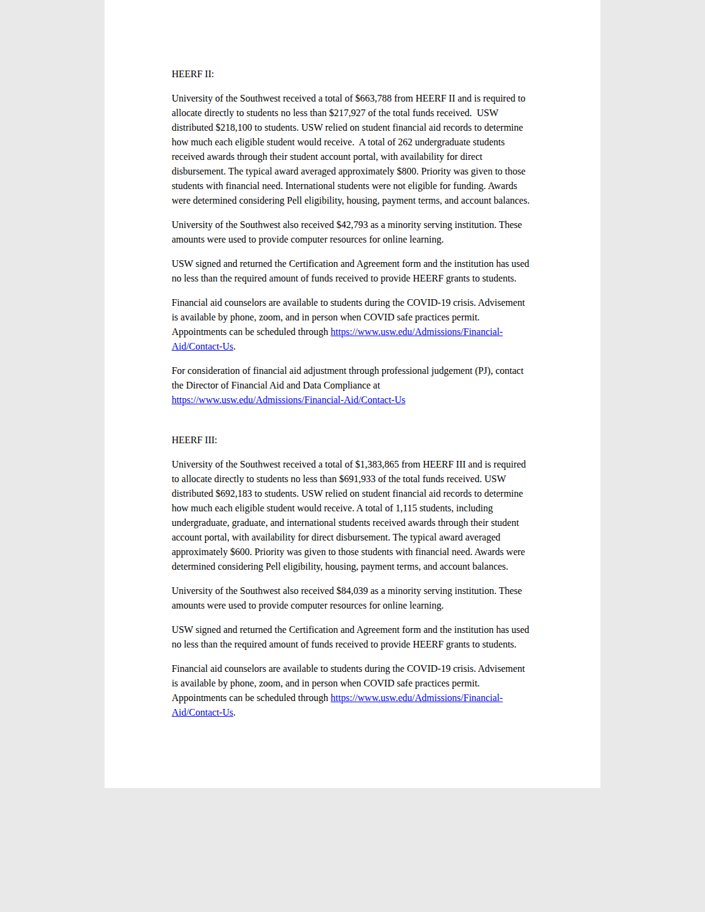HEERF II:
University of the Southwest received a total of $663,788 from HEERF II and is required to allocate directly to students no less than $217,927 of the total funds received. USW distributed $218,100 to students. USW relied on student financial aid records to determine how much each eligible student would receive. A total of 262 undergraduate students received awards through their student account portal, with availability for direct disbursement. The typical award averaged approximately $800. Priority was given to those students with financial need. International students were not eligible for funding. Awards were determined considering Pell eligibility, housing, payment terms, and account balances.
University of the Southwest also received $42,793 as a minority serving institution. These amounts were used to provide computer resources for online learning.
USW signed and returned the Certification and Agreement form and the institution has used no less than the required amount of funds received to provide HEERF grants to students.
Financial aid counselors are available to students during the COVID-19 crisis. Advisement is available by phone, zoom, and in person when COVID safe practices permit. Appointments can be scheduled through https://www.usw.edu/Admissions/Financial-Aid/Contact-Us.
For consideration of financial aid adjustment through professional judgement (PJ), contact the Director of Financial Aid and Data Compliance at https://www.usw.edu/Admissions/Financial-Aid/Contact-Us
HEERF III:
University of the Southwest received a total of $1,383,865 from HEERF III and is required to allocate directly to students no less than $691,933 of the total funds received. USW distributed $692,183 to students. USW relied on student financial aid records to determine how much each eligible student would receive. A total of 1,115 students, including undergraduate, graduate, and international students received awards through their student account portal, with availability for direct disbursement. The typical award averaged approximately $600. Priority was given to those students with financial need. Awards were determined considering Pell eligibility, housing, payment terms, and account balances.
University of the Southwest also received $84,039 as a minority serving institution. These amounts were used to provide computer resources for online learning.
USW signed and returned the Certification and Agreement form and the institution has used no less than the required amount of funds received to provide HEERF grants to students.
Financial aid counselors are available to students during the COVID-19 crisis. Advisement is available by phone, zoom, and in person when COVID safe practices permit. Appointments can be scheduled through https://www.usw.edu/Admissions/Financial-Aid/Contact-Us.